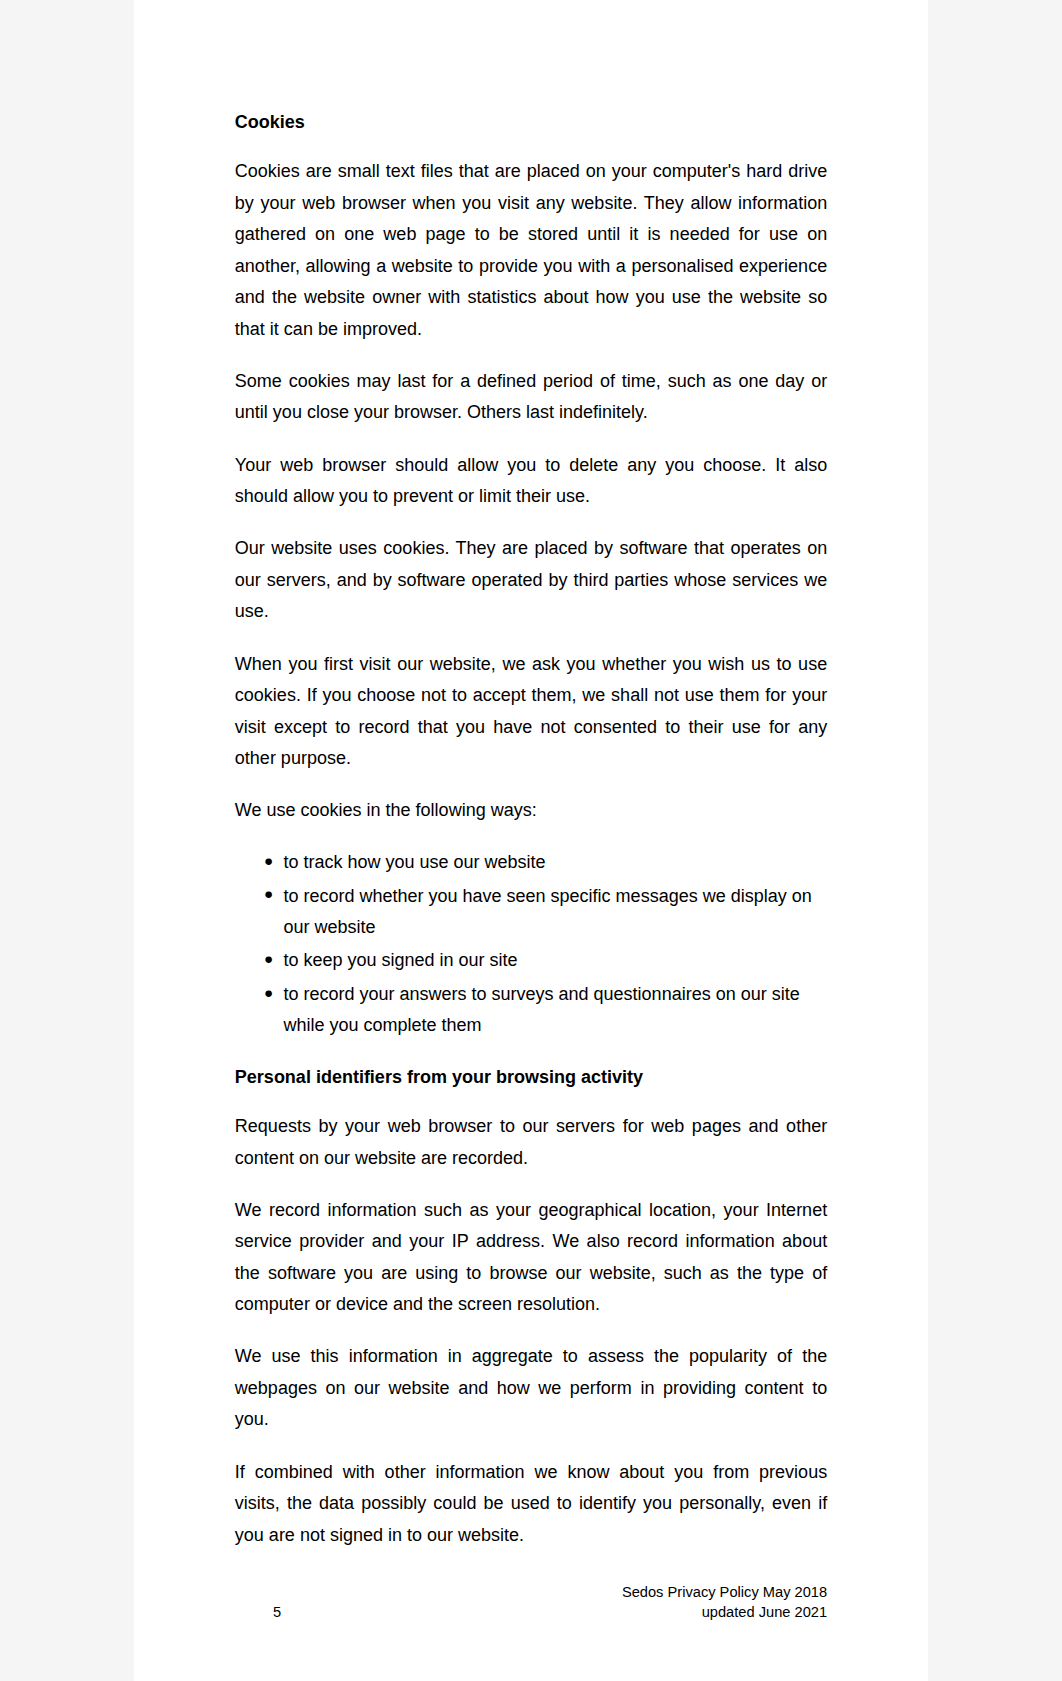Cookies
Cookies are small text files that are placed on your computer's hard drive by your web browser when you visit any website. They allow information gathered on one web page to be stored until it is needed for use on another, allowing a website to provide you with a personalised experience and the website owner with statistics about how you use the website so that it can be improved.
Some cookies may last for a defined period of time, such as one day or until you close your browser. Others last indefinitely.
Your web browser should allow you to delete any you choose. It also should allow you to prevent or limit their use.
Our website uses cookies. They are placed by software that operates on our servers, and by software operated by third parties whose services we use.
When you first visit our website, we ask you whether you wish us to use cookies. If you choose not to accept them, we shall not use them for your visit except to record that you have not consented to their use for any other purpose.
We use cookies in the following ways:
to track how you use our website
to record whether you have seen specific messages we display on our website
to keep you signed in our site
to record your answers to surveys and questionnaires on our site while you complete them
Personal identifiers from your browsing activity
Requests by your web browser to our servers for web pages and other content on our website are recorded.
We record information such as your geographical location, your Internet service provider and your IP address. We also record information about the software you are using to browse our website, such as the type of computer or device and the screen resolution.
We use this information in aggregate to assess the popularity of the webpages on our website and how we perform in providing content to you.
If combined with other information we know about you from previous visits, the data possibly could be used to identify you personally, even if you are not signed in to our website.
5
Sedos Privacy Policy May 2018
updated June 2021